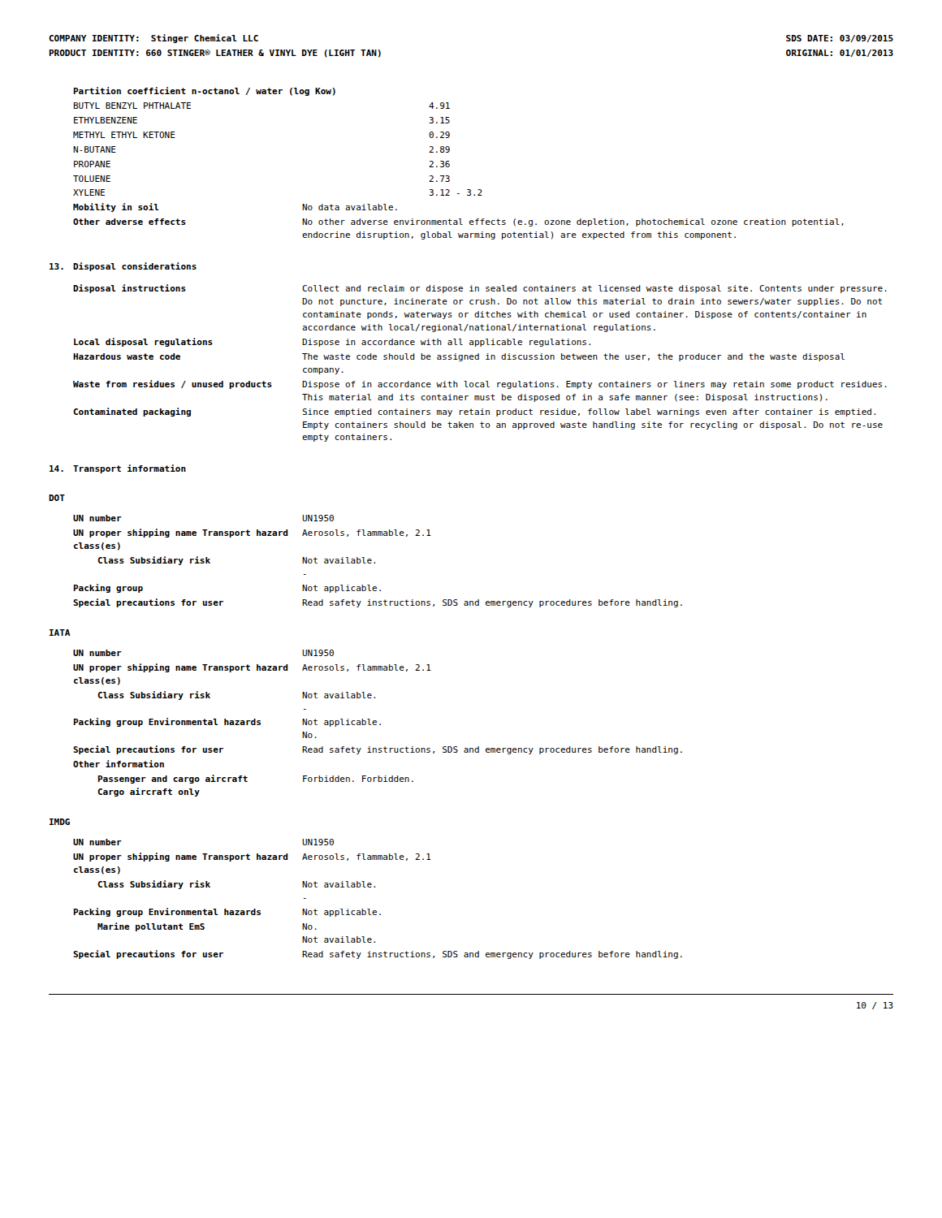COMPANY IDENTITY: Stinger Chemical LLC
PRODUCT IDENTITY: 660 STINGER® LEATHER & VINYL DYE (LIGHT TAN)
SDS DATE: 03/09/2015
ORIGINAL: 01/01/2013
| Partition coefficient n-octanol / water (log Kow) |
| BUTYL BENZYL PHTHALATE | 4.91 |
| ETHYLBENZENE | 3.15 |
| METHYL ETHYL KETONE | 0.29 |
| N-BUTANE | 2.89 |
| PROPANE | 2.36 |
| TOLUENE | 2.73 |
| XYLENE | 3.12 - 3.2 |
| Mobility in soil | No data available. |
| Other adverse effects | No other adverse environmental effects (e.g. ozone depletion, photochemical ozone creation potential, endocrine disruption, global warming potential) are expected from this component. |
13. Disposal considerations
| Disposal instructions | Collect and reclaim or dispose in sealed containers at licensed waste disposal site. Contents under pressure. Do not puncture, incinerate or crush. Do not allow this material to drain into sewers/water supplies. Do not contaminate ponds, waterways or ditches with chemical or used container. Dispose of contents/container in accordance with local/regional/national/international regulations. |
| Local disposal regulations | Dispose in accordance with all applicable regulations. |
| Hazardous waste code | The waste code should be assigned in discussion between the user, the producer and the waste disposal company. |
| Waste from residues / unused products | Dispose of in accordance with local regulations. Empty containers or liners may retain some product residues. This material and its container must be disposed of in a safe manner (see: Disposal instructions). |
| Contaminated packaging | Since emptied containers may retain product residue, follow label warnings even after container is emptied. Empty containers should be taken to an approved waste handling site for recycling or disposal. Do not re-use empty containers. |
14. Transport information
DOT
| UN number | UN1950 |
| UN proper shipping name Transport hazard class(es) | Aerosols, flammable, 2.1 |
| Class Subsidiary risk | Not available. - |
| Packing group | Not applicable. |
| Special precautions for user | Read safety instructions, SDS and emergency procedures before handling. |
IATA
| UN number | UN1950 |
| UN proper shipping name Transport hazard class(es) | Aerosols, flammable, 2.1 |
| Class Subsidiary risk | Not available. - |
| Packing group Environmental hazards | Not applicable. No. |
| Special precautions for user | Read safety instructions, SDS and emergency procedures before handling. |
| Other information | |
| Passenger and cargo aircraft Cargo aircraft only | Forbidden. Forbidden. |
IMDG
| UN number | UN1950 |
| UN proper shipping name Transport hazard class(es) | Aerosols, flammable, 2.1 |
| Class Subsidiary risk | Not available. - |
| Packing group Environmental hazards | Not applicable. |
| Marine pollutant EmS | No. Not available. |
| Special precautions for user | Read safety instructions, SDS and emergency procedures before handling. |
10 / 13